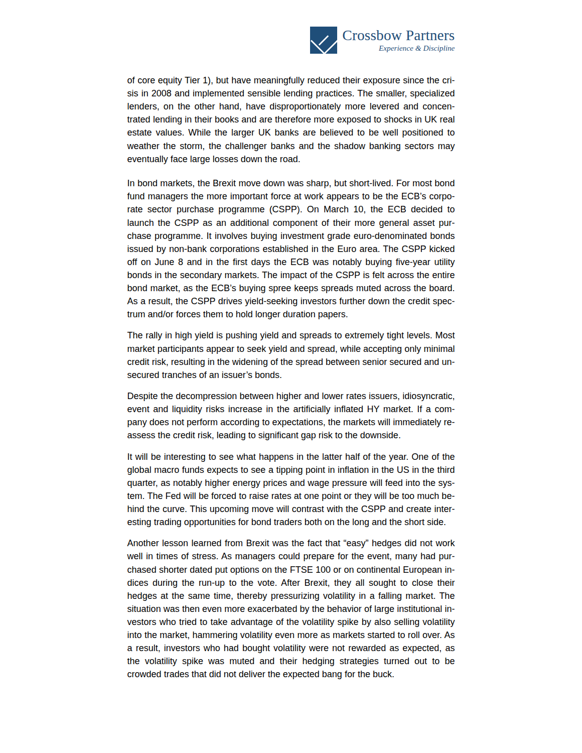Crossbow Partners
Experience & Discipline
of core equity Tier 1), but have meaningfully reduced their exposure since the crisis in 2008 and implemented sensible lending practices. The smaller, specialized lenders, on the other hand, have disproportionately more levered and concentrated lending in their books and are therefore more exposed to shocks in UK real estate values. While the larger UK banks are believed to be well positioned to weather the storm, the challenger banks and the shadow banking sectors may eventually face large losses down the road.
In bond markets, the Brexit move down was sharp, but short-lived. For most bond fund managers the more important force at work appears to be the ECB’s corporate sector purchase programme (CSPP). On March 10, the ECB decided to launch the CSPP as an additional component of their more general asset purchase programme. It involves buying investment grade euro-denominated bonds issued by non-bank corporations established in the Euro area. The CSPP kicked off on June 8 and in the first days the ECB was notably buying five-year utility bonds in the secondary markets. The impact of the CSPP is felt across the entire bond market, as the ECB’s buying spree keeps spreads muted across the board. As a result, the CSPP drives yield-seeking investors further down the credit spectrum and/or forces them to hold longer duration papers.
The rally in high yield is pushing yield and spreads to extremely tight levels. Most market participants appear to seek yield and spread, while accepting only minimal credit risk, resulting in the widening of the spread between senior secured and unsecured tranches of an issuer’s bonds.
Despite the decompression between higher and lower rates issuers, idiosyncratic, event and liquidity risks increase in the artificially inflated HY market. If a company does not perform according to expectations, the markets will immediately reassess the credit risk, leading to significant gap risk to the downside.
It will be interesting to see what happens in the latter half of the year. One of the global macro funds expects to see a tipping point in inflation in the US in the third quarter, as notably higher energy prices and wage pressure will feed into the system. The Fed will be forced to raise rates at one point or they will be too much behind the curve. This upcoming move will contrast with the CSPP and create interesting trading opportunities for bond traders both on the long and the short side.
Another lesson learned from Brexit was the fact that “easy” hedges did not work well in times of stress. As managers could prepare for the event, many had purchased shorter dated put options on the FTSE 100 or on continental European indices during the run-up to the vote. After Brexit, they all sought to close their hedges at the same time, thereby pressurizing volatility in a falling market. The situation was then even more exacerbated by the behavior of large institutional investors who tried to take advantage of the volatility spike by also selling volatility into the market, hammering volatility even more as markets started to roll over. As a result, investors who had bought volatility were not rewarded as expected, as the volatility spike was muted and their hedging strategies turned out to be crowded trades that did not deliver the expected bang for the buck.